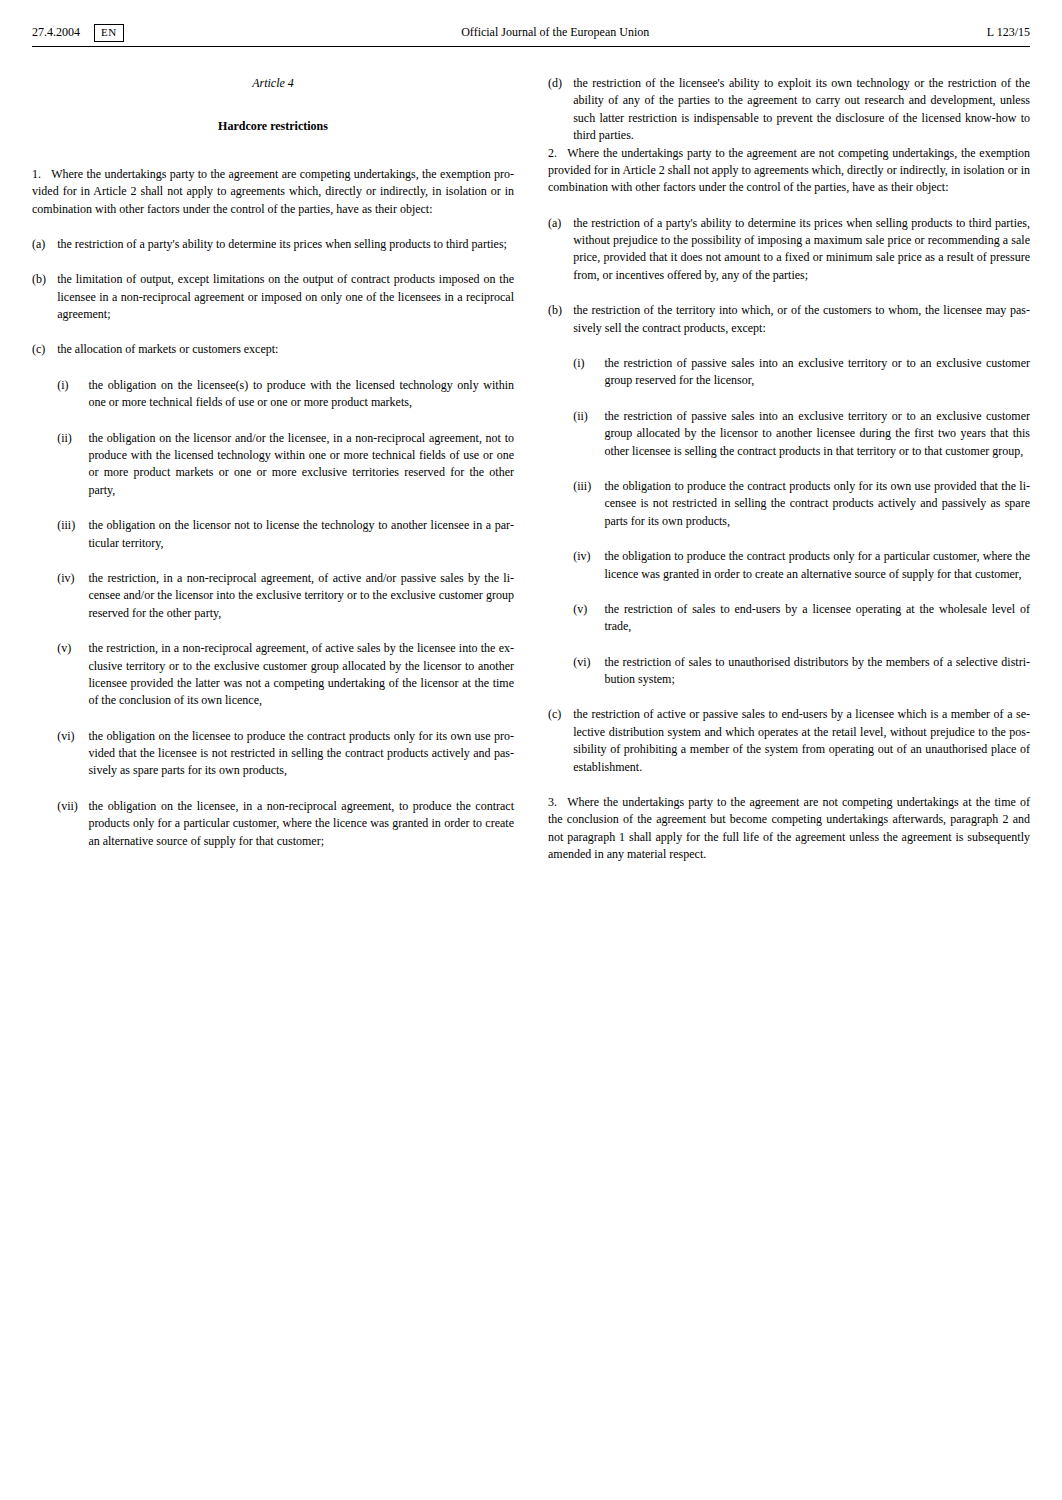27.4.2004 EN
Official Journal of the European Union
L 123/15
Article 4
Hardcore restrictions
1. Where the undertakings party to the agreement are competing undertakings, the exemption provided for in Article 2 shall not apply to agreements which, directly or indirectly, in isolation or in combination with other factors under the control of the parties, have as their object:
(a) the restriction of a party's ability to determine its prices when selling products to third parties;
(b) the limitation of output, except limitations on the output of contract products imposed on the licensee in a non-reciprocal agreement or imposed on only one of the licensees in a reciprocal agreement;
(c) the allocation of markets or customers except:
(i) the obligation on the licensee(s) to produce with the licensed technology only within one or more technical fields of use or one or more product markets,
(ii) the obligation on the licensor and/or the licensee, in a non-reciprocal agreement, not to produce with the licensed technology within one or more technical fields of use or one or more product markets or one or more exclusive territories reserved for the other party,
(iii) the obligation on the licensor not to license the technology to another licensee in a particular territory,
(iv) the restriction, in a non-reciprocal agreement, of active and/or passive sales by the licensee and/or the licensor into the exclusive territory or to the exclusive customer group reserved for the other party,
(v) the restriction, in a non-reciprocal agreement, of active sales by the licensee into the exclusive territory or to the exclusive customer group allocated by the licensor to another licensee provided the latter was not a competing undertaking of the licensor at the time of the conclusion of its own licence,
(vi) the obligation on the licensee to produce the contract products only for its own use provided that the licensee is not restricted in selling the contract products actively and passively as spare parts for its own products,
(vii) the obligation on the licensee, in a non-reciprocal agreement, to produce the contract products only for a particular customer, where the licence was granted in order to create an alternative source of supply for that customer;
(d) the restriction of the licensee's ability to exploit its own technology or the restriction of the ability of any of the parties to the agreement to carry out research and development, unless such latter restriction is indispensable to prevent the disclosure of the licensed know-how to third parties.
2. Where the undertakings party to the agreement are not competing undertakings, the exemption provided for in Article 2 shall not apply to agreements which, directly or indirectly, in isolation or in combination with other factors under the control of the parties, have as their object:
(a) the restriction of a party's ability to determine its prices when selling products to third parties, without prejudice to the possibility of imposing a maximum sale price or recommending a sale price, provided that it does not amount to a fixed or minimum sale price as a result of pressure from, or incentives offered by, any of the parties;
(b) the restriction of the territory into which, or of the customers to whom, the licensee may passively sell the contract products, except:
(i) the restriction of passive sales into an exclusive territory or to an exclusive customer group reserved for the licensor,
(ii) the restriction of passive sales into an exclusive territory or to an exclusive customer group allocated by the licensor to another licensee during the first two years that this other licensee is selling the contract products in that territory or to that customer group,
(iii) the obligation to produce the contract products only for its own use provided that the licensee is not restricted in selling the contract products actively and passively as spare parts for its own products,
(iv) the obligation to produce the contract products only for a particular customer, where the licence was granted in order to create an alternative source of supply for that customer,
(v) the restriction of sales to end-users by a licensee operating at the wholesale level of trade,
(vi) the restriction of sales to unauthorised distributors by the members of a selective distribution system;
(c) the restriction of active or passive sales to end-users by a licensee which is a member of a selective distribution system and which operates at the retail level, without prejudice to the possibility of prohibiting a member of the system from operating out of an unauthorised place of establishment.
3. Where the undertakings party to the agreement are not competing undertakings at the time of the conclusion of the agreement but become competing undertakings afterwards, paragraph 2 and not paragraph 1 shall apply for the full life of the agreement unless the agreement is subsequently amended in any material respect.